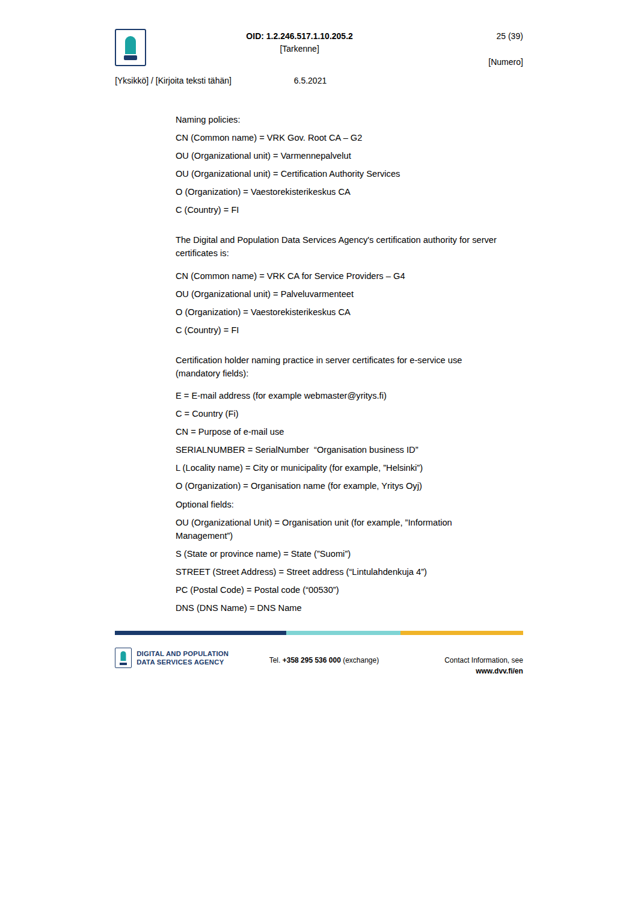OID: 1.2.246.517.1.10.205.2
[Tarkenne]
25 (39)
[Numero]
[Yksikkö] / [Kirjoita teksti tähän]
6.5.2021
Naming policies:
CN (Common name) = VRK Gov. Root CA – G2
OU (Organizational unit) = Varmennepalvelut
OU (Organizational unit) = Certification Authority Services
O (Organization) = Vaestorekisterikeskus CA
C (Country) = FI
The Digital and Population Data Services Agency's certification authority for server certificates is:
CN (Common name) = VRK CA for Service Providers – G4
OU (Organizational unit) = Palveluvarmenteet
O (Organization) = Vaestorekisterikeskus CA
C (Country) = FI
Certification holder naming practice in server certificates for e-service use (mandatory fields):
E = E-mail address (for example webmaster@yritys.fi)
C = Country (Fi)
CN = Purpose of e-mail use
SERIALNUMBER = SerialNumber “Organisation business ID”
L (Locality name) = City or municipality (for example, ”Helsinki”)
O (Organization) = Organisation name (for example, Yritys Oyj)
Optional fields:
OU (Organizational Unit) = Organisation unit (for example, ”Information Management”)
S (State or province name) = State (”Suomi”)
STREET (Street Address) = Street address (“Lintulahdenkuja 4”)
PC (Postal Code) = Postal code (“00530”)
DNS (DNS Name) = DNS Name
DIGITAL AND POPULATION
DATA SERVICES AGENCY
Tel. +358 295 536 000 (exchange) Contact Information, see www.dvv.fi/en